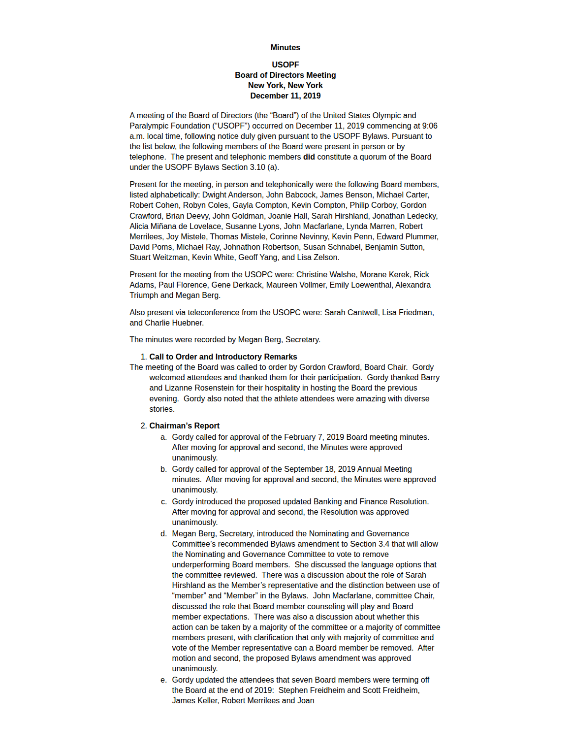Minutes
USOPF
Board of Directors Meeting
New York, New York
December 11, 2019
A meeting of the Board of Directors (the “Board”) of the United States Olympic and Paralympic Foundation (“USOPF”) occurred on December 11, 2019 commencing at 9:06 a.m. local time, following notice duly given pursuant to the USOPF Bylaws. Pursuant to the list below, the following members of the Board were present in person or by telephone. The present and telephonic members did constitute a quorum of the Board under the USOPF Bylaws Section 3.10 (a).
Present for the meeting, in person and telephonically were the following Board members, listed alphabetically: Dwight Anderson, John Babcock, James Benson, Michael Carter, Robert Cohen, Robyn Coles, Gayla Compton, Kevin Compton, Philip Corboy, Gordon Crawford, Brian Deevy, John Goldman, Joanie Hall, Sarah Hirshland, Jonathan Ledecky, Alicia Miñana de Lovelace, Susanne Lyons, John Macfarlane, Lynda Marren, Robert Merrilees, Joy Mistele, Thomas Mistele, Corinne Nevinny, Kevin Penn, Edward Plummer, David Poms, Michael Ray, Johnathon Robertson, Susan Schnabel, Benjamin Sutton, Stuart Weitzman, Kevin White, Geoff Yang, and Lisa Zelson.
Present for the meeting from the USOPC were: Christine Walshe, Morane Kerek, Rick Adams, Paul Florence, Gene Derkack, Maureen Vollmer, Emily Loewenthal, Alexandra Triumph and Megan Berg.
Also present via teleconference from the USOPC were: Sarah Cantwell, Lisa Friedman, and Charlie Huebner.
The minutes were recorded by Megan Berg, Secretary.
Call to Order and Introductory Remarks
The meeting of the Board was called to order by Gordon Crawford, Board Chair. Gordy welcomed attendees and thanked them for their participation. Gordy thanked Barry and Lizanne Rosenstein for their hospitality in hosting the Board the previous evening. Gordy also noted that the athlete attendees were amazing with diverse stories.
Chairman’s Report
Gordy called for approval of the February 7, 2019 Board meeting minutes. After moving for approval and second, the Minutes were approved unanimously.
Gordy called for approval of the September 18, 2019 Annual Meeting minutes. After moving for approval and second, the Minutes were approved unanimously.
Gordy introduced the proposed updated Banking and Finance Resolution. After moving for approval and second, the Resolution was approved unanimously.
Megan Berg, Secretary, introduced the Nominating and Governance Committee’s recommended Bylaws amendment to Section 3.4 that will allow the Nominating and Governance Committee to vote to remove underperforming Board members. She discussed the language options that the committee reviewed. There was a discussion about the role of Sarah Hirshland as the Member’s representative and the distinction between use of “member” and “Member” in the Bylaws. John Macfarlane, committee Chair, discussed the role that Board member counseling will play and Board member expectations. There was also a discussion about whether this action can be taken by a majority of the committee or a majority of committee members present, with clarification that only with majority of committee and vote of the Member representative can a Board member be removed. After motion and second, the proposed Bylaws amendment was approved unanimously.
Gordy updated the attendees that seven Board members were terming off the Board at the end of 2019: Stephen Freidheim and Scott Freidheim, James Keller, Robert Merrilees and Joan